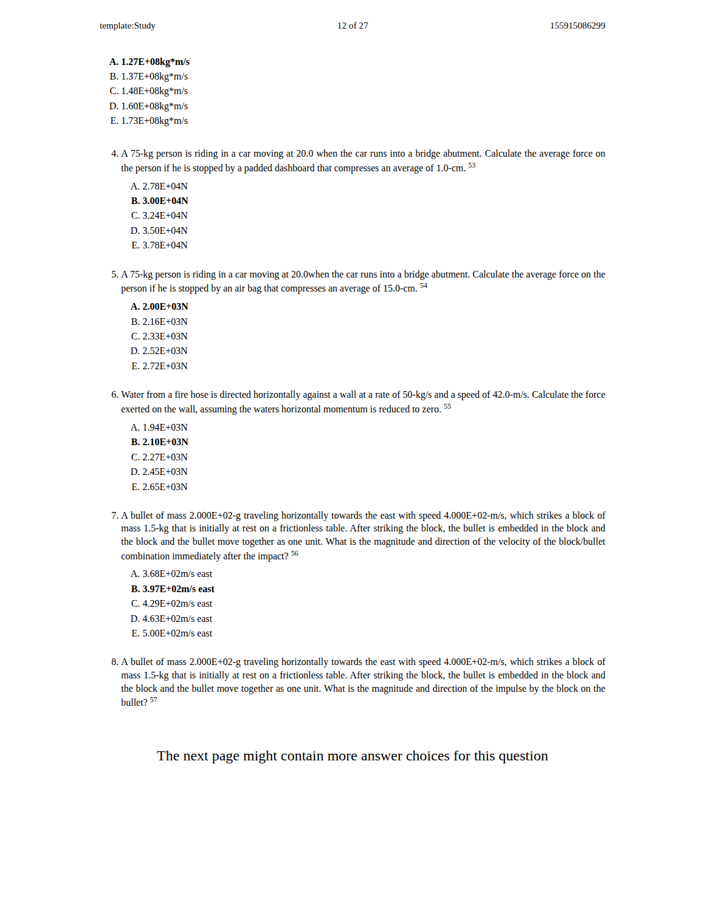template:Study 12 of 27 155915086299
1.27E+08kg*m/s
1.37E+08kg*m/s
1.48E+08kg*m/s
1.60E+08kg*m/s
1.73E+08kg*m/s
A 75-kg person is riding in a car moving at 20.0 when the car runs into a bridge abutment. Calculate the average force on the person if he is stopped by a padded dashboard that compresses an average of 1.0-cm. 53
2.78E+04N
3.00E+04N
3.24E+04N
3.50E+04N
3.78E+04N
A 75-kg person is riding in a car moving at 20.0when the car runs into a bridge abutment. Calculate the average force on the person if he is stopped by an air bag that compresses an average of 15.0-cm. 54
2.00E+03N
2.16E+03N
2.33E+03N
2.52E+03N
2.72E+03N
Water from a fire hose is directed horizontally against a wall at a rate of 50-kg/s and a speed of 42.0-m/s. Calculate the force exerted on the wall, assuming the waters horizontal momentum is reduced to zero. 55
1.94E+03N
2.10E+03N
2.27E+03N
2.45E+03N
2.65E+03N
A bullet of mass 2.000E+02-g traveling horizontally towards the east with speed 4.000E+02-m/s, which strikes a block of mass 1.5-kg that is initially at rest on a frictionless table. After striking the block, the bullet is embedded in the block and the block and the bullet move together as one unit. What is the magnitude and direction of the velocity of the block/bullet combination immediately after the impact? 56
3.68E+02m/s east
3.97E+02m/s east
4.29E+02m/s east
4.63E+02m/s east
5.00E+02m/s east
A bullet of mass 2.000E+02-g traveling horizontally towards the east with speed 4.000E+02-m/s, which strikes a block of mass 1.5-kg that is initially at rest on a frictionless table. After striking the block, the bullet is embedded in the block and the block and the bullet move together as one unit. What is the magnitude and direction of the impulse by the block on the bullet? 57
The next page might contain more answer choices for this question